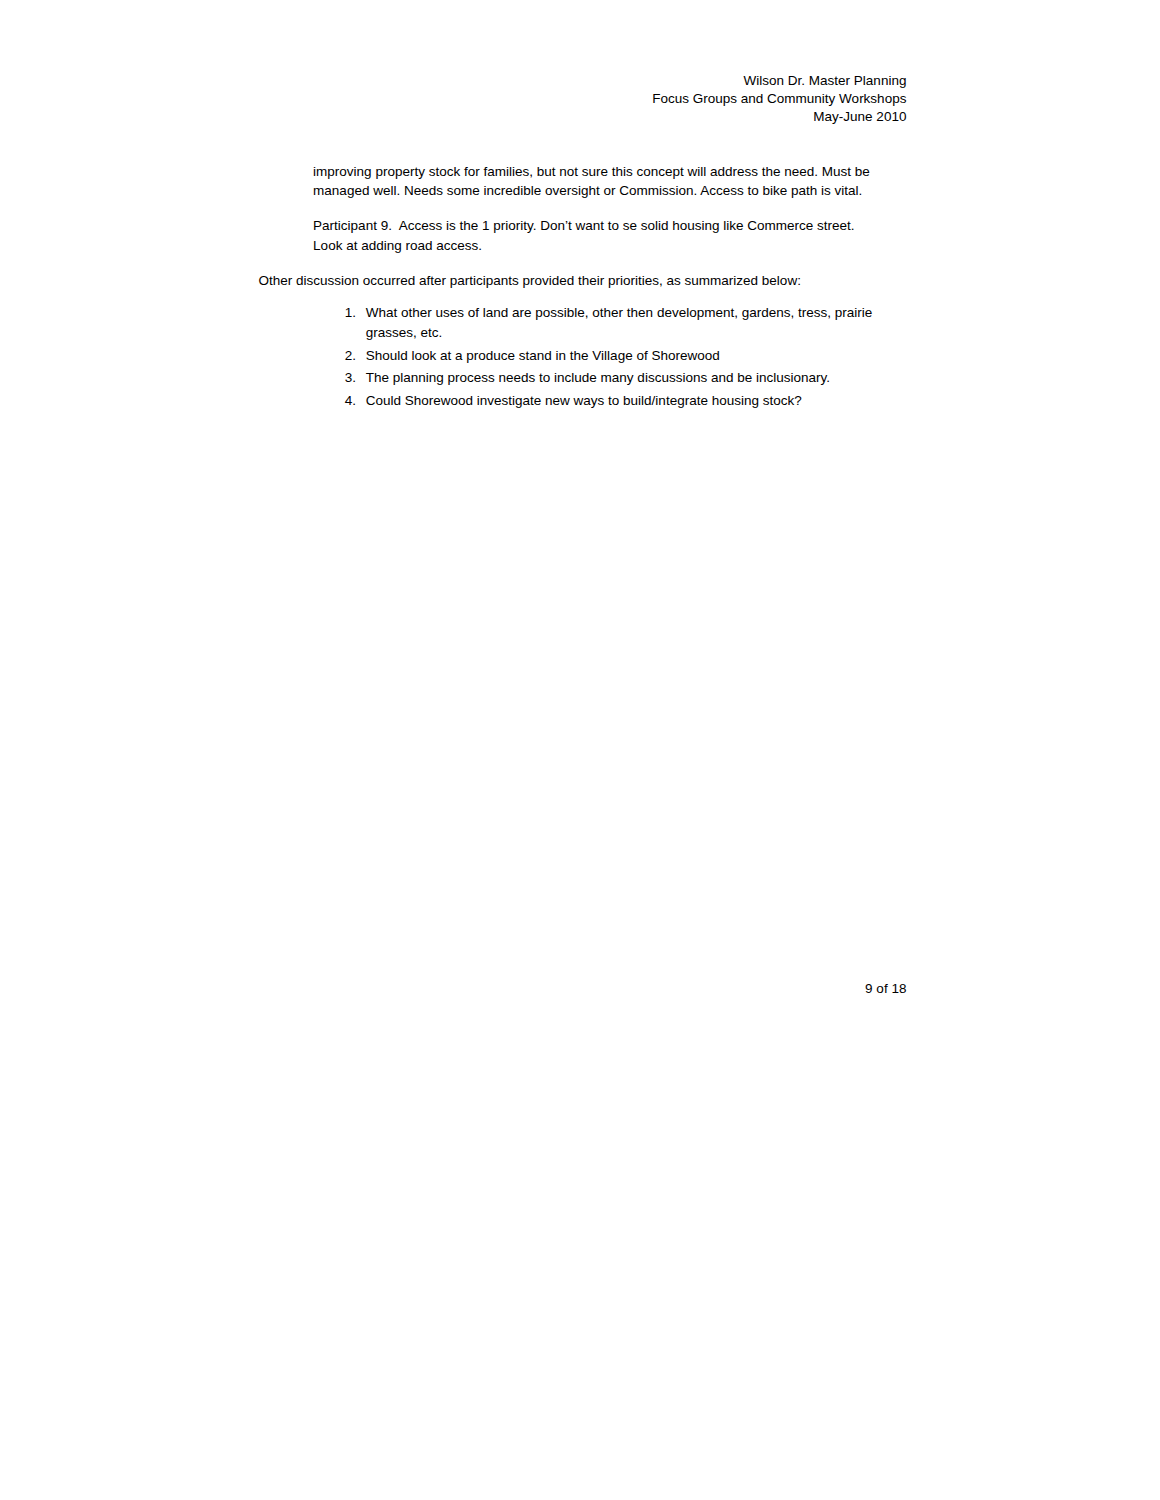Wilson Dr. Master Planning
Focus Groups and Community Workshops
May-June 2010
improving property stock for families, but not sure this concept will address the need. Must be managed well. Needs some incredible oversight or Commission. Access to bike path is vital.
Participant 9. Access is the 1 priority. Don’t want to se solid housing like Commerce street. Look at adding road access.
Other discussion occurred after participants provided their priorities, as summarized below:
1. What other uses of land are possible, other then development, gardens, tress, prairie grasses, etc.
2. Should look at a produce stand in the Village of Shorewood
3. The planning process needs to include many discussions and be inclusionary.
4. Could Shorewood investigate new ways to build/integrate housing stock?
9 of 18